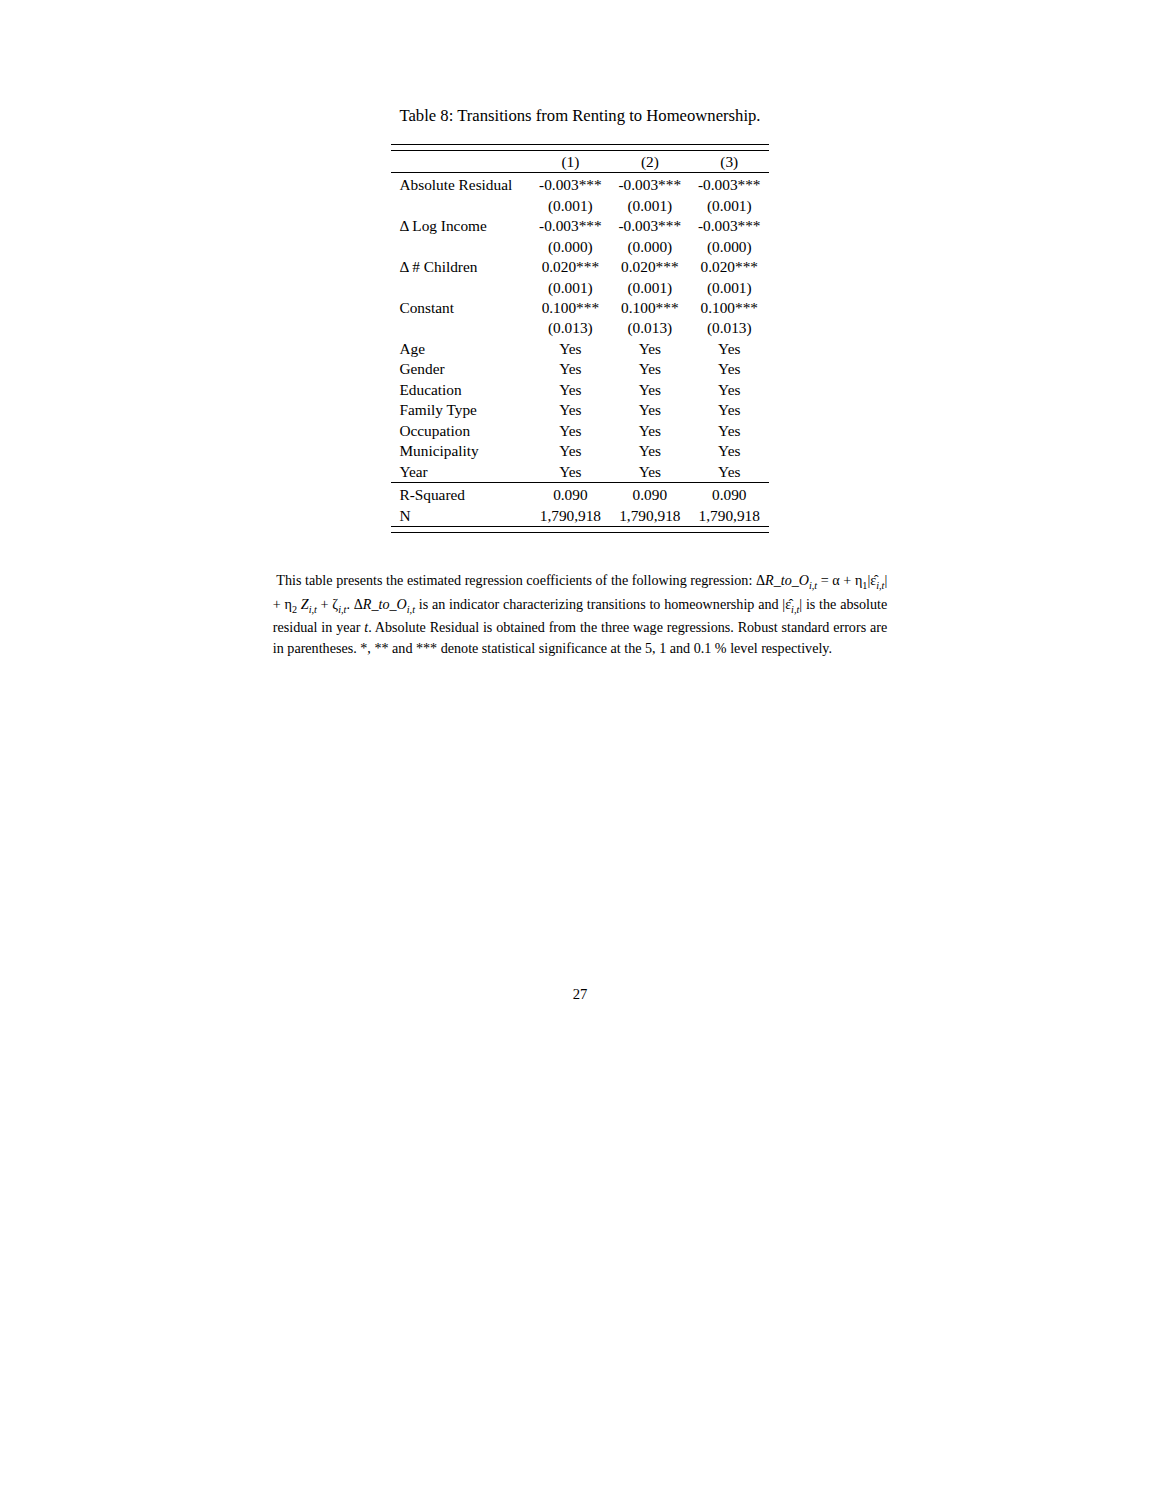Table 8: Transitions from Renting to Homeownership.
| | (1) | (2) | (3) |
| Absolute Residual | -0.003*** | -0.003*** | -0.003*** |
| | (0.001) | (0.001) | (0.001) |
| Δ Log Income | -0.003*** | -0.003*** | -0.003*** |
| | (0.000) | (0.000) | (0.000) |
| Δ # Children | 0.020*** | 0.020*** | 0.020*** |
| | (0.001) | (0.001) | (0.001) |
| Constant | 0.100*** | 0.100*** | 0.100*** |
| | (0.013) | (0.013) | (0.013) |
| Age | Yes | Yes | Yes |
| Gender | Yes | Yes | Yes |
| Education | Yes | Yes | Yes |
| Family Type | Yes | Yes | Yes |
| Occupation | Yes | Yes | Yes |
| Municipality | Yes | Yes | Yes |
| Year | Yes | Yes | Yes |
| R-Squared | 0.090 | 0.090 | 0.090 |
| N | 1,790,918 | 1,790,918 | 1,790,918 |
This table presents the estimated regression coefficients of the following regression: ΔR_to_Oi,t = α + η1|ε̂i,t| + η2 Zi,t + ζi,t. ΔR_to_Oi,t is an indicator characterizing transitions to homeownership and |ε̂i,t| is the absolute residual in year t. Absolute Residual is obtained from the three wage regressions. Robust standard errors are in parentheses. *, ** and *** denote statistical significance at the 5, 1 and 0.1 % level respectively.
27